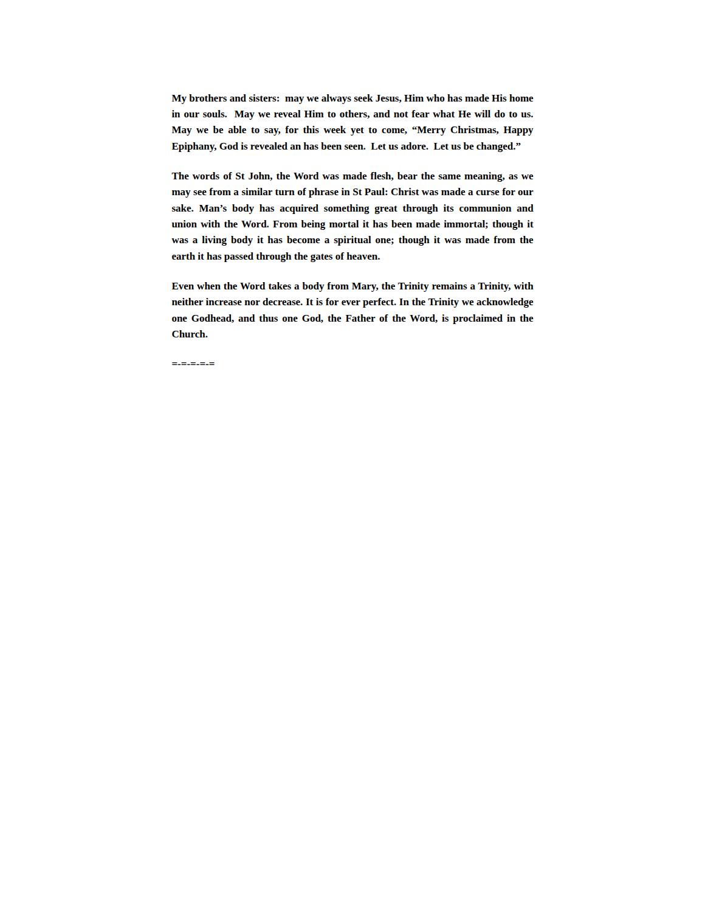My brothers and sisters: may we always seek Jesus, Him who has made His home in our souls. May we reveal Him to others, and not fear what He will do to us. May we be able to say, for this week yet to come, “Merry Christmas, Happy Epiphany, God is revealed an has been seen. Let us adore. Let us be changed.”
The words of St John, the Word was made flesh, bear the same meaning, as we may see from a similar turn of phrase in St Paul: Christ was made a curse for our sake. Man’s body has acquired something great through its communion and union with the Word. From being mortal it has been made immortal; though it was a living body it has become a spiritual one; though it was made from the earth it has passed through the gates of heaven.
Even when the Word takes a body from Mary, the Trinity remains a Trinity, with neither increase nor decrease. It is for ever perfect. In the Trinity we acknowledge one Godhead, and thus one God, the Father of the Word, is proclaimed in the Church.
=-=-=-=-=